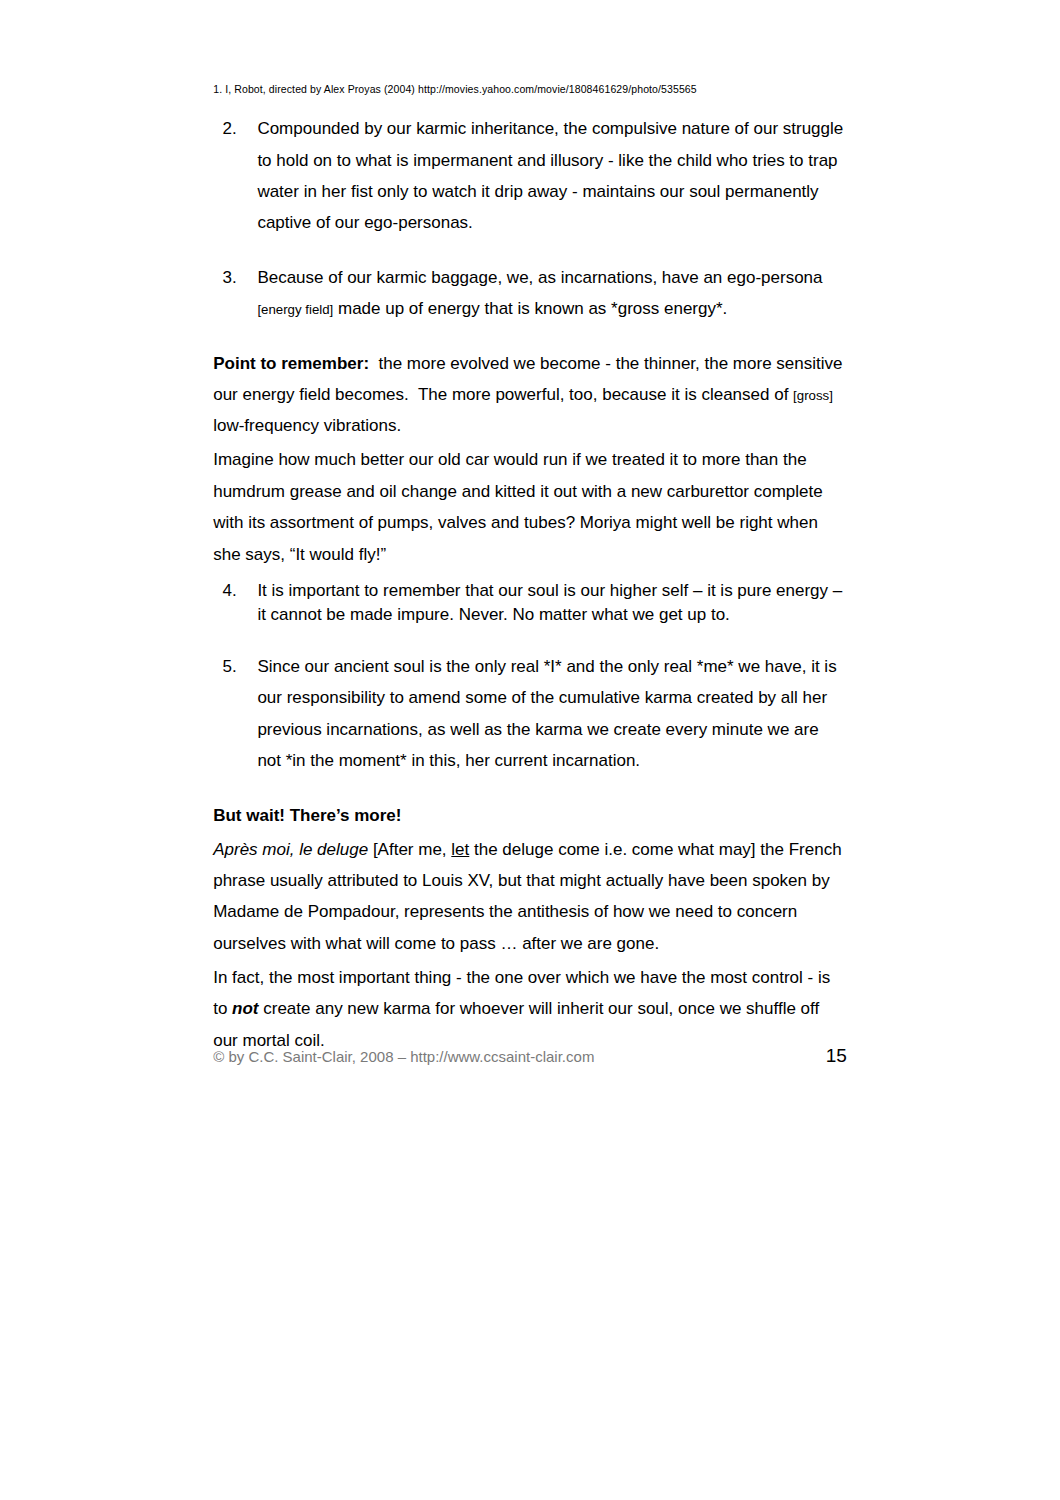1. I, Robot, directed by Alex Proyas (2004) http://movies.yahoo.com/movie/1808461629/photo/535565
2. Compounded by our karmic inheritance, the compulsive nature of our struggle to hold on to what is impermanent and illusory - like the child who tries to trap water in her fist only to watch it drip away - maintains our soul permanently captive of our ego-personas.
3. Because of our karmic baggage, we, as incarnations, have an ego-persona [energy field] made up of energy that is known as *gross energy*.
Point to remember: the more evolved we become - the thinner, the more sensitive our energy field becomes. The more powerful, too, because it is cleansed of [gross] low-frequency vibrations.
Imagine how much better our old car would run if we treated it to more than the humdrum grease and oil change and kitted it out with a new carburettor complete with its assortment of pumps, valves and tubes? Moriya might well be right when she says, “It would fly!”
4. It is important to remember that our soul is our higher self – it is pure energy – it cannot be made impure. Never. No matter what we get up to.
5. Since our ancient soul is the only real *I* and the only real *me* we have, it is our responsibility to amend some of the cumulative karma created by all her previous incarnations, as well as the karma we create every minute we are not *in the moment* in this, her current incarnation.
But wait! There’s more!
Après moi, le deluge [After me, let the deluge come i.e. come what may] the French phrase usually attributed to Louis XV, but that might actually have been spoken by Madame de Pompadour, represents the antithesis of how we need to concern ourselves with what will come to pass … after we are gone.
In fact, the most important thing - the one over which we have the most control - is to not create any new karma for whoever will inherit our soul, once we shuffle off our mortal coil.
© by C.C. Saint-Clair, 2008 – http://www.ccsaint-clair.com 15